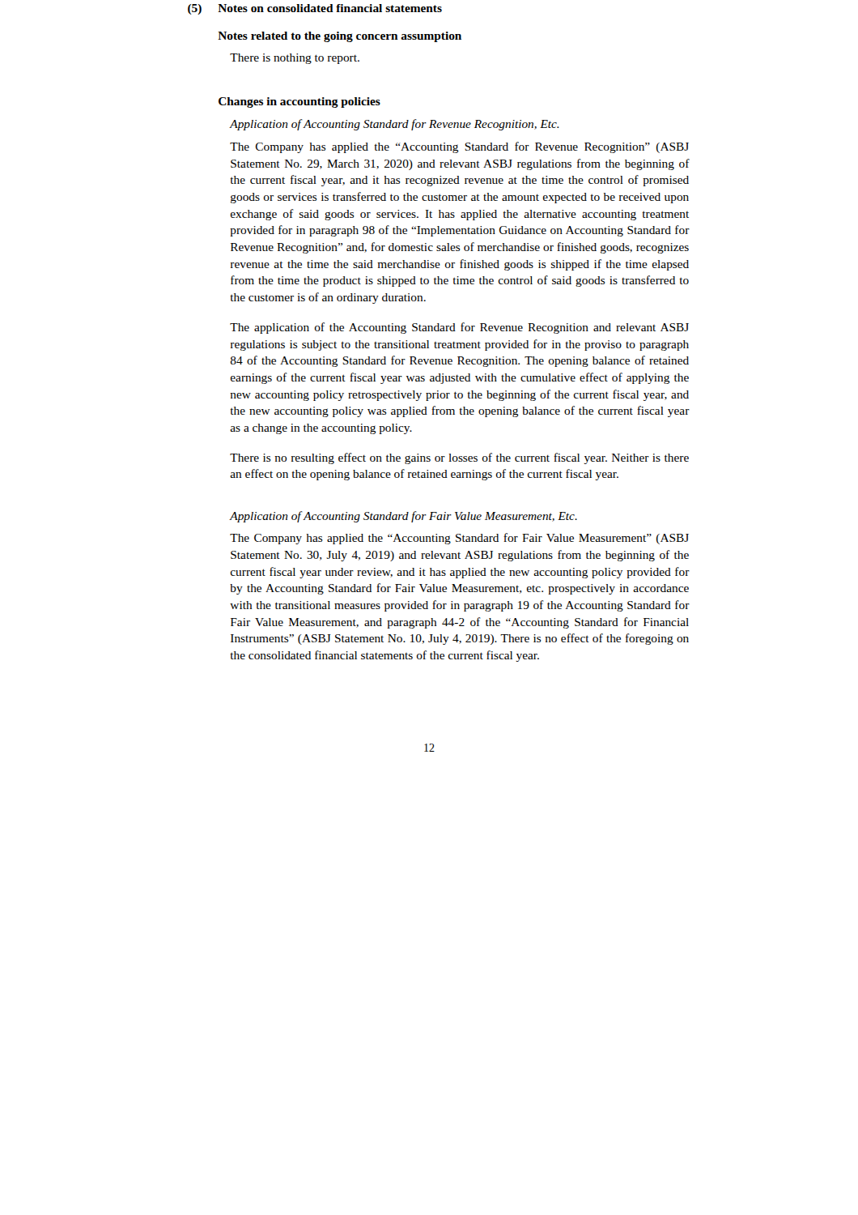(5)
Notes on consolidated financial statements
Notes related to the going concern assumption
There is nothing to report.
Changes in accounting policies
Application of Accounting Standard for Revenue Recognition, Etc.
The Company has applied the “Accounting Standard for Revenue Recognition” (ASBJ Statement No. 29, March 31, 2020) and relevant ASBJ regulations from the beginning of the current fiscal year, and it has recognized revenue at the time the control of promised goods or services is transferred to the customer at the amount expected to be received upon exchange of said goods or services. It has applied the alternative accounting treatment provided for in paragraph 98 of the “Implementation Guidance on Accounting Standard for Revenue Recognition” and, for domestic sales of merchandise or finished goods, recognizes revenue at the time the said merchandise or finished goods is shipped if the time elapsed from the time the product is shipped to the time the control of said goods is transferred to the customer is of an ordinary duration.
The application of the Accounting Standard for Revenue Recognition and relevant ASBJ regulations is subject to the transitional treatment provided for in the proviso to paragraph 84 of the Accounting Standard for Revenue Recognition. The opening balance of retained earnings of the current fiscal year was adjusted with the cumulative effect of applying the new accounting policy retrospectively prior to the beginning of the current fiscal year, and the new accounting policy was applied from the opening balance of the current fiscal year as a change in the accounting policy.
There is no resulting effect on the gains or losses of the current fiscal year. Neither is there an effect on the opening balance of retained earnings of the current fiscal year.
Application of Accounting Standard for Fair Value Measurement, Etc.
The Company has applied the “Accounting Standard for Fair Value Measurement” (ASBJ Statement No. 30, July 4, 2019) and relevant ASBJ regulations from the beginning of the current fiscal year under review, and it has applied the new accounting policy provided for by the Accounting Standard for Fair Value Measurement, etc. prospectively in accordance with the transitional measures provided for in paragraph 19 of the Accounting Standard for Fair Value Measurement, and paragraph 44-2 of the “Accounting Standard for Financial Instruments” (ASBJ Statement No. 10, July 4, 2019). There is no effect of the foregoing on the consolidated financial statements of the current fiscal year.
12